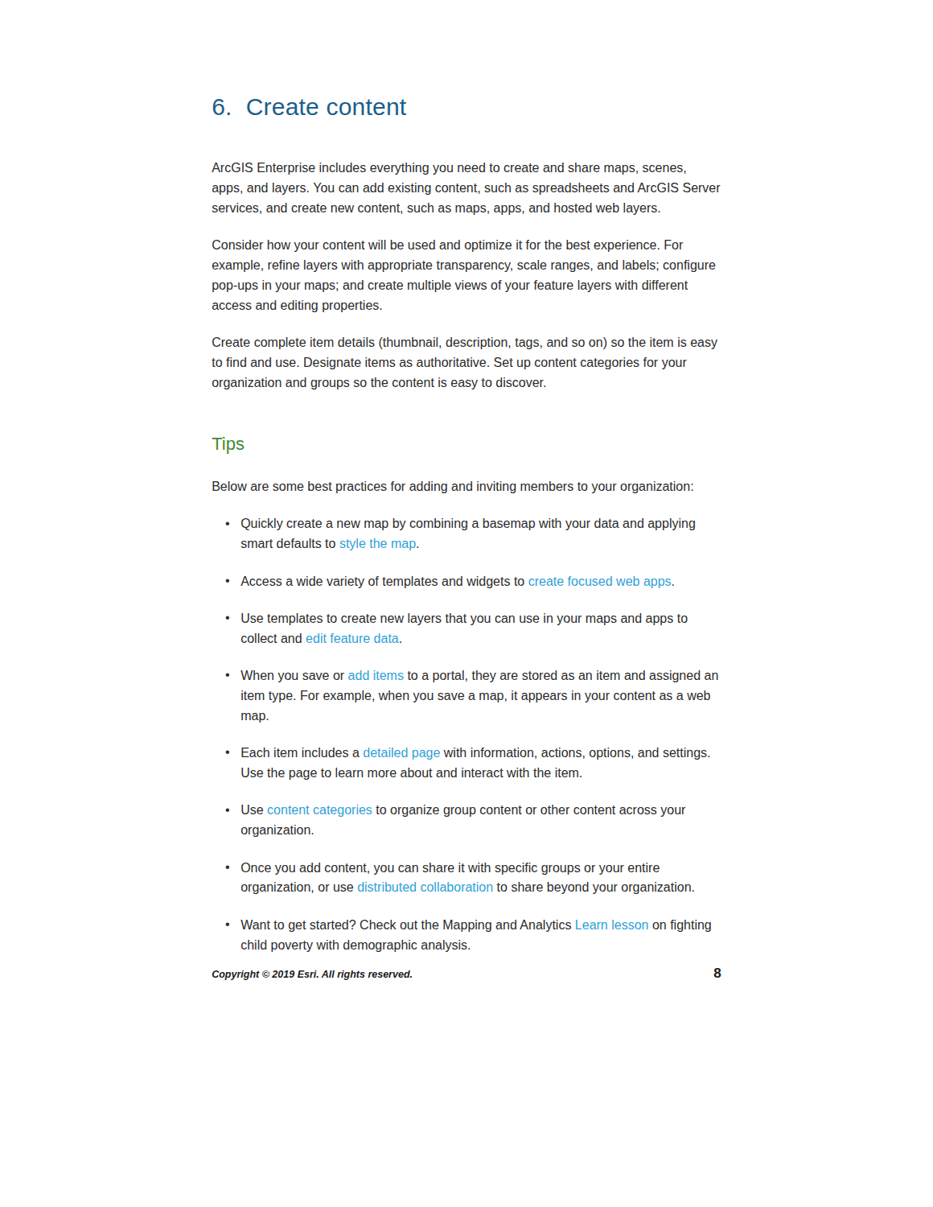6. Create content
ArcGIS Enterprise includes everything you need to create and share maps, scenes, apps, and layers. You can add existing content, such as spreadsheets and ArcGIS Server services, and create new content, such as maps, apps, and hosted web layers.
Consider how your content will be used and optimize it for the best experience. For example, refine layers with appropriate transparency, scale ranges, and labels; configure pop-ups in your maps; and create multiple views of your feature layers with different access and editing properties.
Create complete item details (thumbnail, description, tags, and so on) so the item is easy to find and use. Designate items as authoritative. Set up content categories for your organization and groups so the content is easy to discover.
Tips
Below are some best practices for adding and inviting members to your organization:
Quickly create a new map by combining a basemap with your data and applying smart defaults to style the map.
Access a wide variety of templates and widgets to create focused web apps.
Use templates to create new layers that you can use in your maps and apps to collect and edit feature data.
When you save or add items to a portal, they are stored as an item and assigned an item type. For example, when you save a map, it appears in your content as a web map.
Each item includes a detailed page with information, actions, options, and settings. Use the page to learn more about and interact with the item.
Use content categories to organize group content or other content across your organization.
Once you add content, you can share it with specific groups or your entire organization, or use distributed collaboration to share beyond your organization.
Want to get started? Check out the Mapping and Analytics Learn lesson on fighting child poverty with demographic analysis.
Copyright © 2019 Esri. All rights reserved. 8